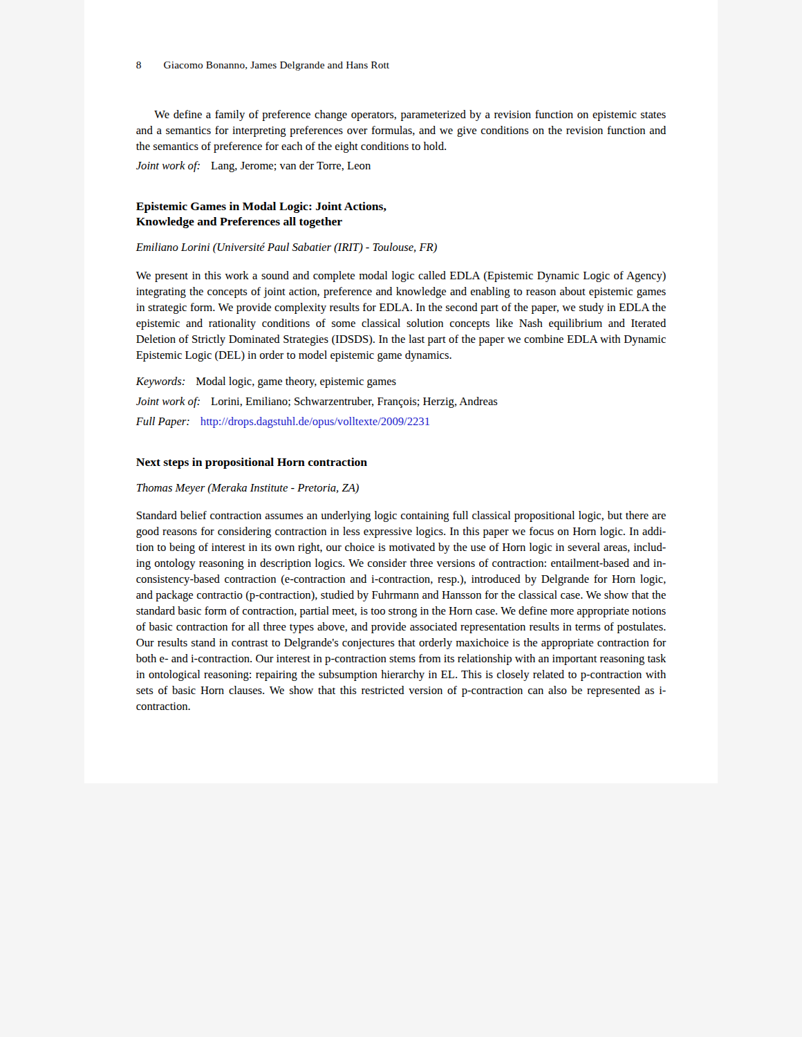8 Giacomo Bonanno, James Delgrande and Hans Rott
We define a family of preference change operators, parameterized by a revision function on epistemic states and a semantics for interpreting preferences over formulas, and we give conditions on the revision function and the semantics of preference for each of the eight conditions to hold.
Joint work of: Lang, Jerome; van der Torre, Leon
Epistemic Games in Modal Logic: Joint Actions,
Knowledge and Preferences all together
Emiliano Lorini (Université Paul Sabatier (IRIT) - Toulouse, FR)
We present in this work a sound and complete modal logic called EDLA (Epistemic Dynamic Logic of Agency) integrating the concepts of joint action, preference and knowledge and enabling to reason about epistemic games in strategic form. We provide complexity results for EDLA. In the second part of the paper, we study in EDLA the epistemic and rationality conditions of some classical solution concepts like Nash equilibrium and Iterated Deletion of Strictly Dominated Strategies (IDSDS). In the last part of the paper we combine EDLA with Dynamic Epistemic Logic (DEL) in order to model epistemic game dynamics.
Keywords: Modal logic, game theory, epistemic games
Joint work of: Lorini, Emiliano; Schwarzentruber, François; Herzig, Andreas
Full Paper: http://drops.dagstuhl.de/opus/volltexte/2009/2231
Next steps in propositional Horn contraction
Thomas Meyer (Meraka Institute - Pretoria, ZA)
Standard belief contraction assumes an underlying logic containing full classical propositional logic, but there are good reasons for considering contraction in less expressive logics. In this paper we focus on Horn logic. In addition to being of interest in its own right, our choice is motivated by the use of Horn logic in several areas, including ontology reasoning in description logics. We consider three versions of contraction: entailment-based and inconsistency-based contraction (e-contraction and i-contraction, resp.), introduced by Delgrande for Horn logic, and package contractio (p-contraction), studied by Fuhrmann and Hansson for the classical case. We show that the standard basic form of contraction, partial meet, is too strong in the Horn case. We define more appropriate notions of basic contraction for all three types above, and provide associated representation results in terms of postulates. Our results stand in contrast to Delgrande's conjectures that orderly maxichoice is the appropriate contraction for both e- and i-contraction. Our interest in p-contraction stems from its relationship with an important reasoning task in ontological reasoning: repairing the subsumption hierarchy in EL. This is closely related to p-contraction with sets of basic Horn clauses. We show that this restricted version of p-contraction can also be represented as i-contraction.